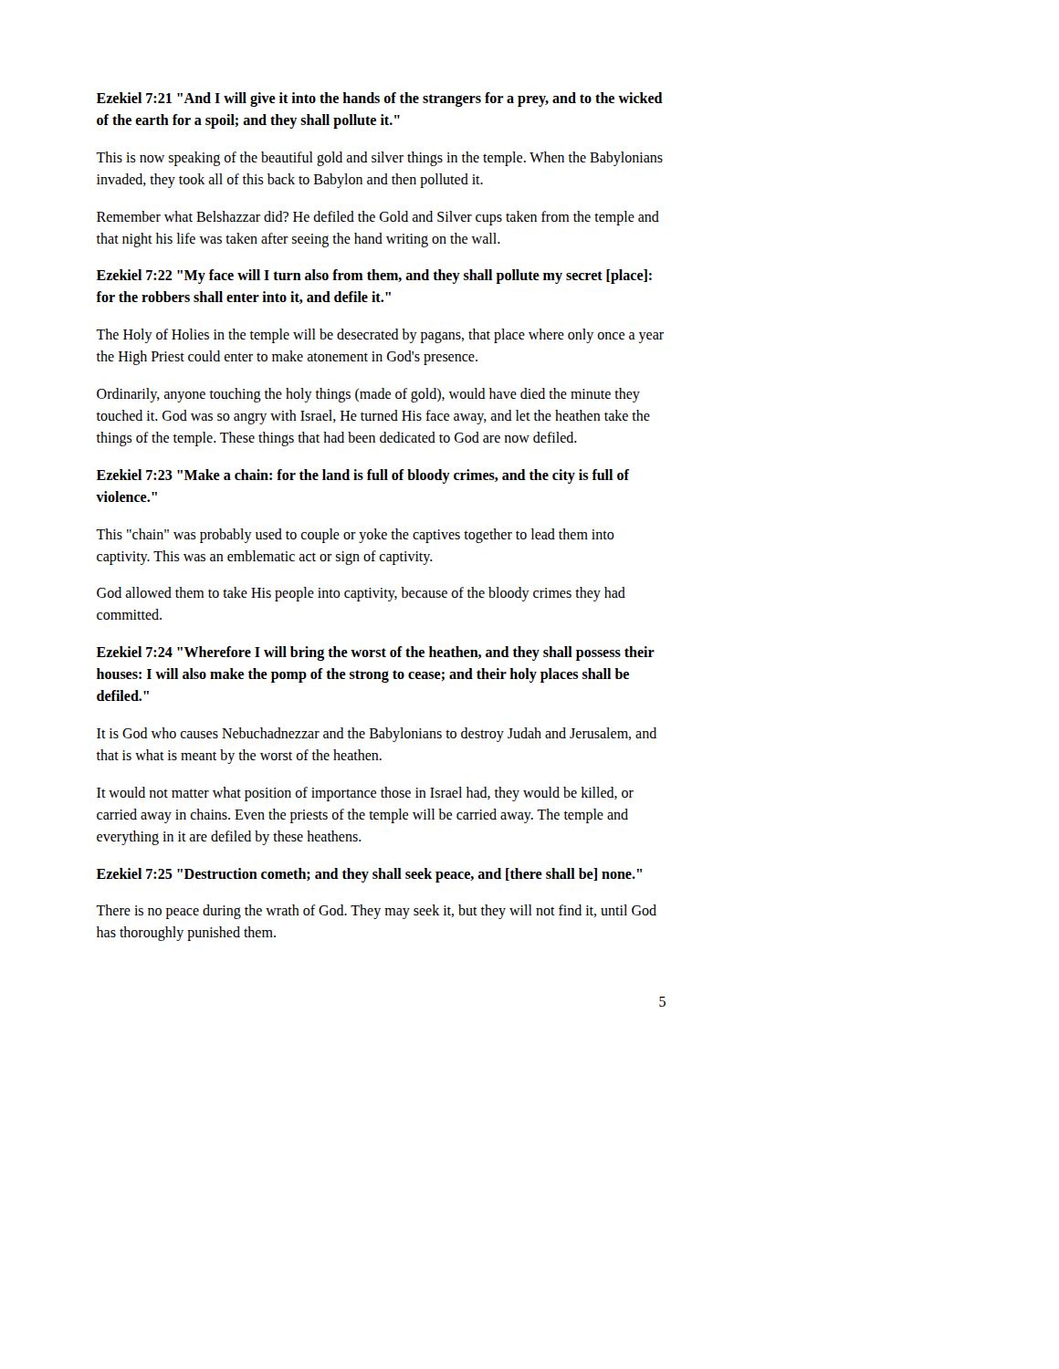Ezekiel 7:21 "And I will give it into the hands of the strangers for a prey, and to the wicked of the earth for a spoil; and they shall pollute it."
This is now speaking of the beautiful gold and silver things in the temple. When the Babylonians invaded, they took all of this back to Babylon and then polluted it.
Remember what Belshazzar did? He defiled the Gold and Silver cups taken from the temple and that night his life was taken after seeing the hand writing on the wall.
Ezekiel 7:22 "My face will I turn also from them, and they shall pollute my secret [place]: for the robbers shall enter into it, and defile it."
The Holy of Holies in the temple will be desecrated by pagans, that place where only once a year the High Priest could enter to make atonement in God's presence.
Ordinarily, anyone touching the holy things (made of gold), would have died the minute they touched it. God was so angry with Israel, He turned His face away, and let the heathen take the things of the temple. These things that had been dedicated to God are now defiled.
Ezekiel 7:23 "Make a chain: for the land is full of bloody crimes, and the city is full of violence."
This "chain" was probably used to couple or yoke the captives together to lead them into captivity. This was an emblematic act or sign of captivity.
God allowed them to take His people into captivity, because of the bloody crimes they had committed.
Ezekiel 7:24 "Wherefore I will bring the worst of the heathen, and they shall possess their houses: I will also make the pomp of the strong to cease; and their holy places shall be defiled."
It is God who causes Nebuchadnezzar and the Babylonians to destroy Judah and Jerusalem, and that is what is meant by the worst of the heathen.
It would not matter what position of importance those in Israel had, they would be killed, or carried away in chains. Even the priests of the temple will be carried away. The temple and everything in it are defiled by these heathens.
Ezekiel 7:25 "Destruction cometh; and they shall seek peace, and [there shall be] none."
There is no peace during the wrath of God. They may seek it, but they will not find it, until God has thoroughly punished them.
5